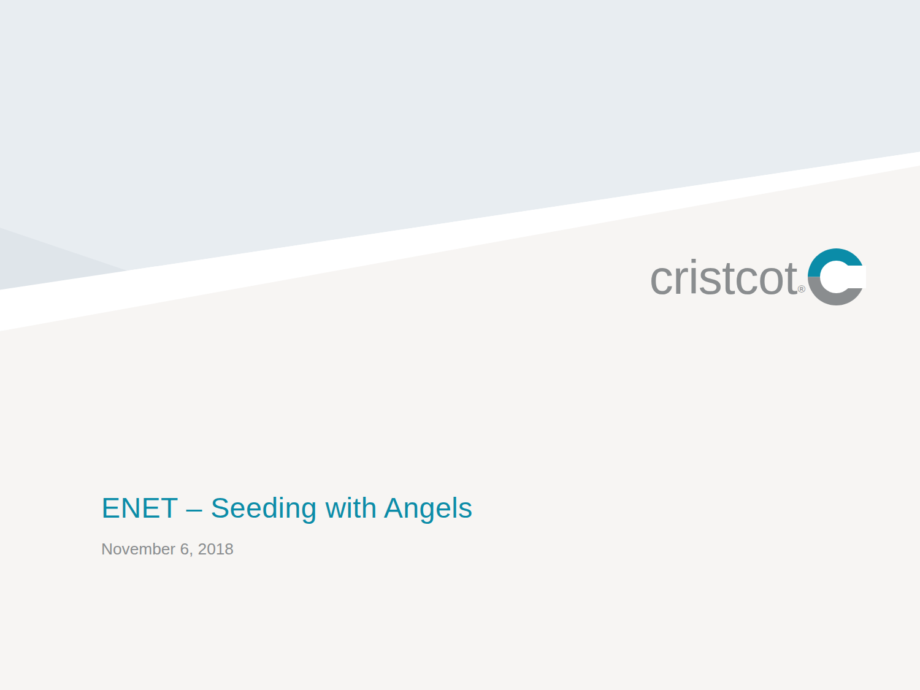cristcot®
ENET – Seeding with Angels
November 6, 2018